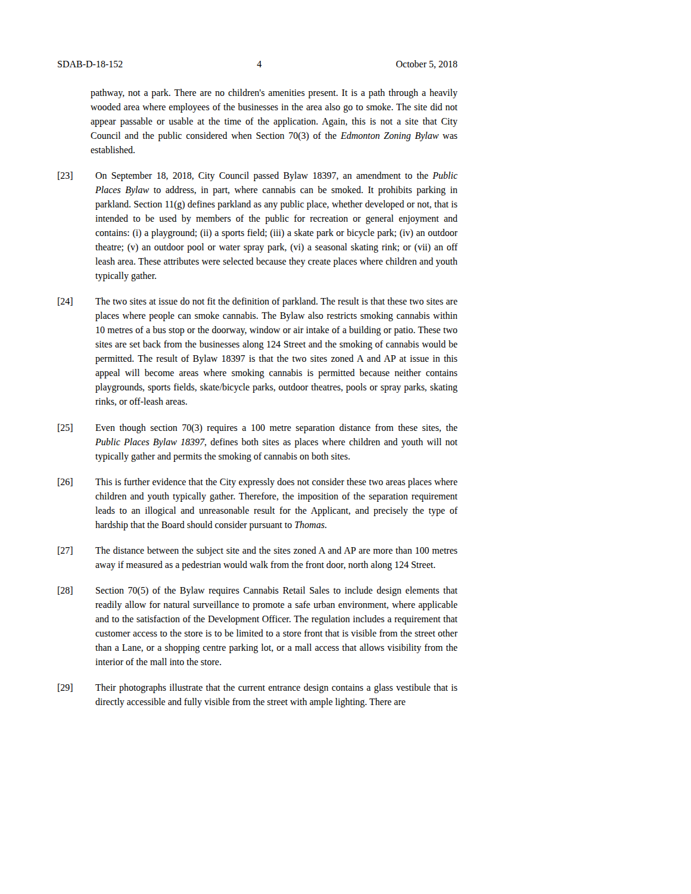SDAB-D-18-152
4
October 5, 2018
pathway, not a park. There are no children's amenities present. It is a path through a heavily wooded area where employees of the businesses in the area also go to smoke. The site did not appear passable or usable at the time of the application. Again, this is not a site that City Council and the public considered when Section 70(3) of the Edmonton Zoning Bylaw was established.
[23]
On September 18, 2018, City Council passed Bylaw 18397, an amendment to the Public Places Bylaw to address, in part, where cannabis can be smoked. It prohibits parking in parkland. Section 11(g) defines parkland as any public place, whether developed or not, that is intended to be used by members of the public for recreation or general enjoyment and contains: (i) a playground; (ii) a sports field; (iii) a skate park or bicycle park; (iv) an outdoor theatre; (v) an outdoor pool or water spray park, (vi) a seasonal skating rink; or (vii) an off leash area. These attributes were selected because they create places where children and youth typically gather.
[24]
The two sites at issue do not fit the definition of parkland. The result is that these two sites are places where people can smoke cannabis. The Bylaw also restricts smoking cannabis within 10 metres of a bus stop or the doorway, window or air intake of a building or patio. These two sites are set back from the businesses along 124 Street and the smoking of cannabis would be permitted. The result of Bylaw 18397 is that the two sites zoned A and AP at issue in this appeal will become areas where smoking cannabis is permitted because neither contains playgrounds, sports fields, skate/bicycle parks, outdoor theatres, pools or spray parks, skating rinks, or off-leash areas.
[25]
Even though section 70(3) requires a 100 metre separation distance from these sites, the Public Places Bylaw 18397, defines both sites as places where children and youth will not typically gather and permits the smoking of cannabis on both sites.
[26]
This is further evidence that the City expressly does not consider these two areas places where children and youth typically gather. Therefore, the imposition of the separation requirement leads to an illogical and unreasonable result for the Applicant, and precisely the type of hardship that the Board should consider pursuant to Thomas.
[27]
The distance between the subject site and the sites zoned A and AP are more than 100 metres away if measured as a pedestrian would walk from the front door, north along 124 Street.
[28]
Section 70(5) of the Bylaw requires Cannabis Retail Sales to include design elements that readily allow for natural surveillance to promote a safe urban environment, where applicable and to the satisfaction of the Development Officer. The regulation includes a requirement that customer access to the store is to be limited to a store front that is visible from the street other than a Lane, or a shopping centre parking lot, or a mall access that allows visibility from the interior of the mall into the store.
[29]
Their photographs illustrate that the current entrance design contains a glass vestibule that is directly accessible and fully visible from the street with ample lighting. There are